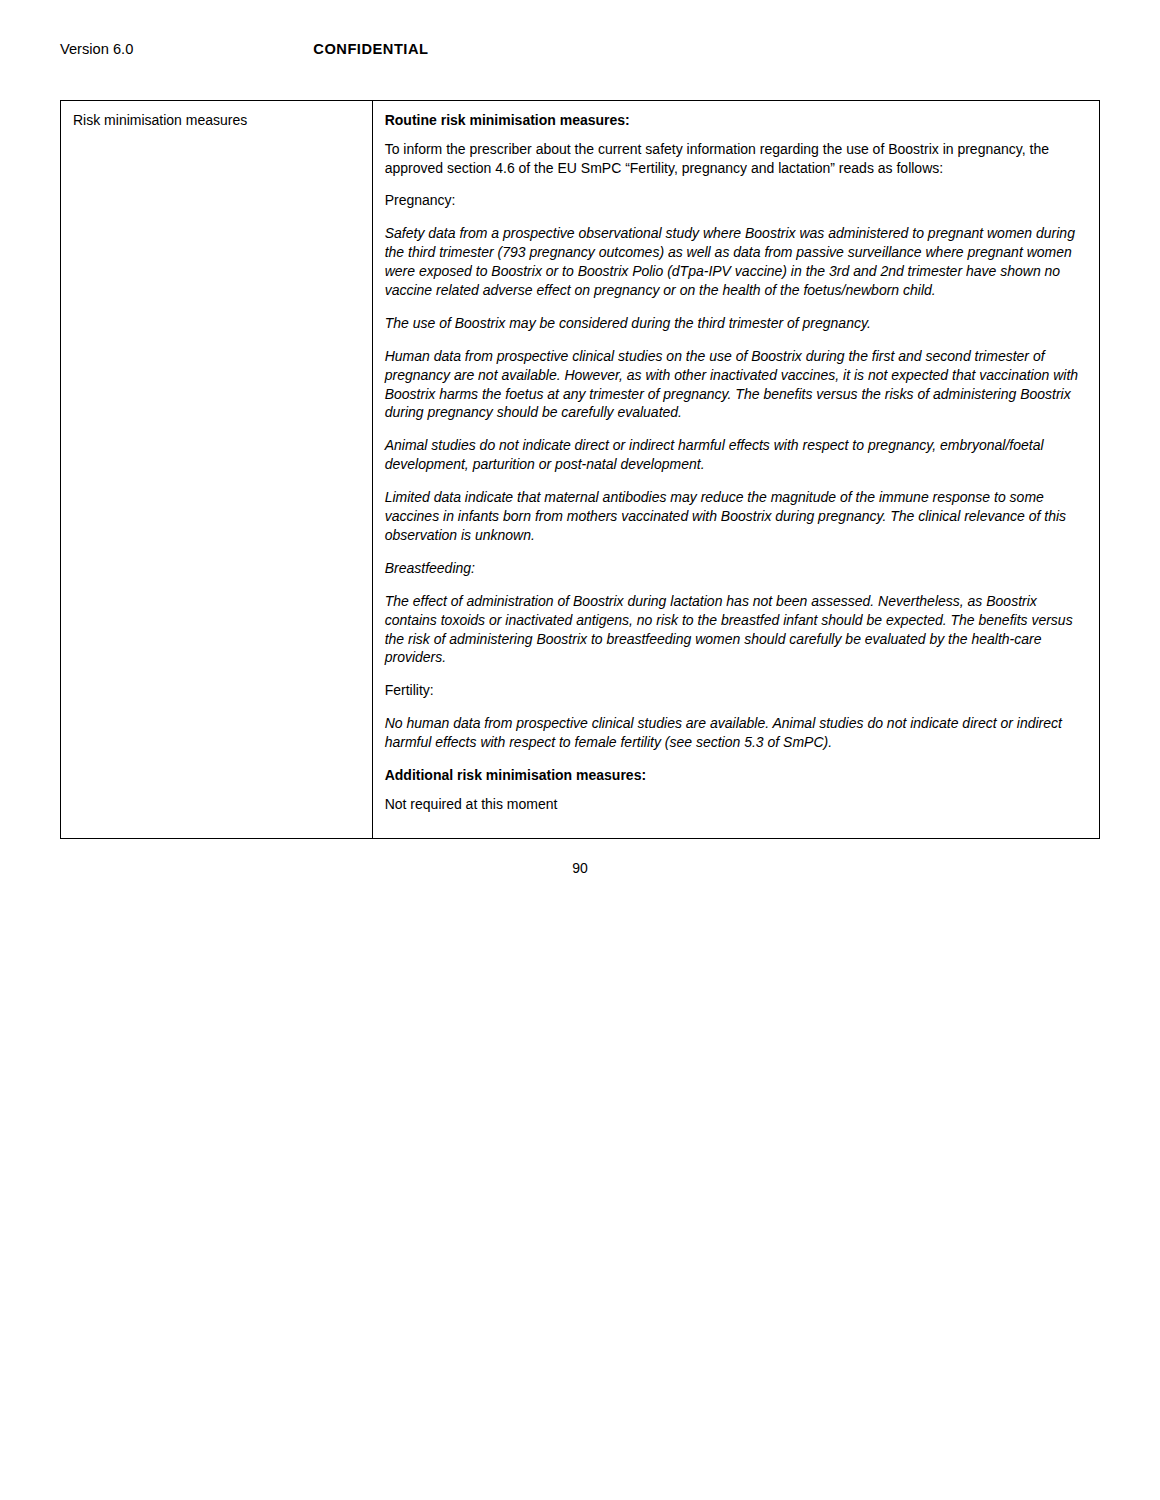Version 6.0 CONFIDENTIAL
| Risk minimisation measures | Routine risk minimisation measures: To inform the prescriber about the current safety information regarding the use of Boostrix in pregnancy, the approved section 4.6 of the EU SmPC “Fertility, pregnancy and lactation” reads as follows: Pregnancy: Safety data from a prospective observational study where Boostrix was administered to pregnant women during the third trimester (793 pregnancy outcomes) as well as data from passive surveillance where pregnant women were exposed to Boostrix or to Boostrix Polio (dTpa-IPV vaccine) in the 3rd and 2nd trimester have shown no vaccine related adverse effect on pregnancy or on the health of the foetus/newborn child. The use of Boostrix may be considered during the third trimester of pregnancy. Human data from prospective clinical studies on the use of Boostrix during the first and second trimester of pregnancy are not available. However, as with other inactivated vaccines, it is not expected that vaccination with Boostrix harms the foetus at any trimester of pregnancy. The benefits versus the risks of administering Boostrix during pregnancy should be carefully evaluated. Animal studies do not indicate direct or indirect harmful effects with respect to pregnancy, embryonal/foetal development, parturition or post-natal development. Limited data indicate that maternal antibodies may reduce the magnitude of the immune response to some vaccines in infants born from mothers vaccinated with Boostrix during pregnancy. The clinical relevance of this observation is unknown. Breastfeeding: The effect of administration of Boostrix during lactation has not been assessed. Nevertheless, as Boostrix contains toxoids or inactivated antigens, no risk to the breastfed infant should be expected. The benefits versus the risk of administering Boostrix to breastfeeding women should carefully be evaluated by the health-care providers. Fertility: No human data from prospective clinical studies are available. Animal studies do not indicate direct or indirect harmful effects with respect to female fertility (see section 5.3 of SmPC). Additional risk minimisation measures: Not required at this moment |
90